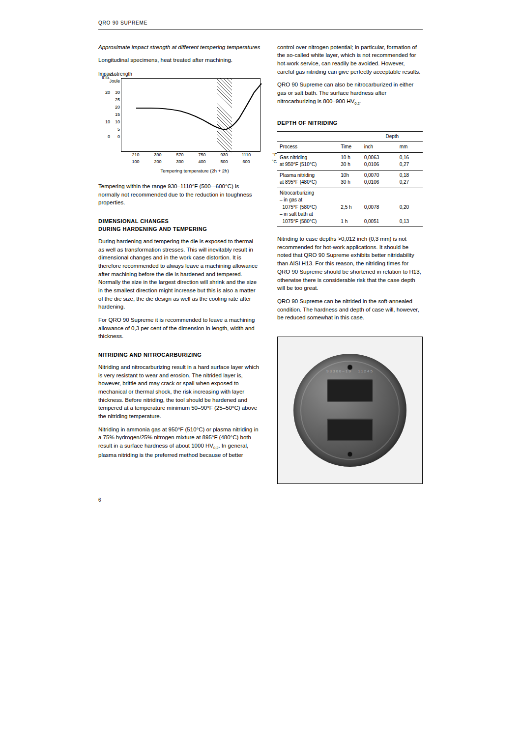QRO 90 SUPREME
Approximate impact strength at different tempering temperatures
Longitudinal specimens, heat treated after machining.
Impact strength
ft.lb. 20 10 0
KV Joule 30 25 20 15 10 5 0
210 390 570 750 930 1110 °F
100 200 300 400 500 600 °C
Tempering temperature (2h + 2h)
Tempering within the range 930–1110°F (500-–600°C) is normally not recommended due to the reduction in toughness properties.
DIMENSIONAL CHANGES
DURING HARDENING AND TEMPERING
During hardening and tempering the die is exposed to thermal as well as transformation stresses. This will inevitably result in dimensional changes and in the work case distortion. It is therefore recommended to always leave a machining allowance after machining before the die is hardened and tempered. Normally the size in the largest direction will shrink and the size in the smallest direction might increase but this is also a matter of the die size, the die design as well as the cooling rate after hardening.
For QRO 90 Supreme it is recommended to leave a machining allowance of 0,3 per cent of the dimension in length, width and thickness.
NITRIDING AND NITROCARBURIZING
Nitriding and nitrocarburizing result in a hard surface layer which is very resistant to wear and erosion. The nitrided layer is, however, brittle and may crack or spall when exposed to mechanical or thermal shock, the risk increasing with layer thickness. Before nitriding, the tool should be hardened and tempered at a temperature minimum 50–90°F (25–50°C) above the nitriding temperature.
Nitriding in ammonia gas at 950°F (510°C) or plasma nitriding in a 75% hydrogen/25% nitrogen mixture at 895°F (480°C) both result in a surface hardness of about 1000 HV0,2. In general, plasma nitriding is the preferred method because of better
control over nitrogen potential; in particular, formation of the so-called white layer, which is not recommended for hot-work service, can readily be avoided. However, careful gas nitriding can give perfectly acceptable results.
QRO 90 Supreme can also be nitrocarburized in either gas or salt bath. The surface hardness after nitrocarburizing is 800–900 HV0,2.
DEPTH OF NITRIDING
| | | Depth |
| --- | --- | --- |
| Process | Time | inch | mm |
| Gas nitriding at 950°F (510°C) | 10 h 30 h | 0,0063 0,0106 | 0,16 0,27 |
| Plasma nitriding at 895°F (480°C) | 10h 30 h | 0,0070 0,0106 | 0,18 0,27 |
| Nitrocarburizing – in gas at 1075°F (580°C) – in salt bath at 1075°F (580°C) | 2,5 h 1 h | 0,0078 0,0051 | 0,20 0,13 |
Nitriding to case depths >0,012 inch (0,3 mm) is not recommended for hot-work applications. It should be noted that QRO 90 Supreme exhibits better nitridability than AISI H13. For this reason, the nitriding times for QRO 90 Supreme should be shortened in relation to H13, otherwise there is considerable risk that the case depth will be too great.
QRO 90 Supreme can be nitrided in the soft-annealed condition. The hardness and depth of case will, however, be reduced somewhat in this case.
93300–19 11245
6